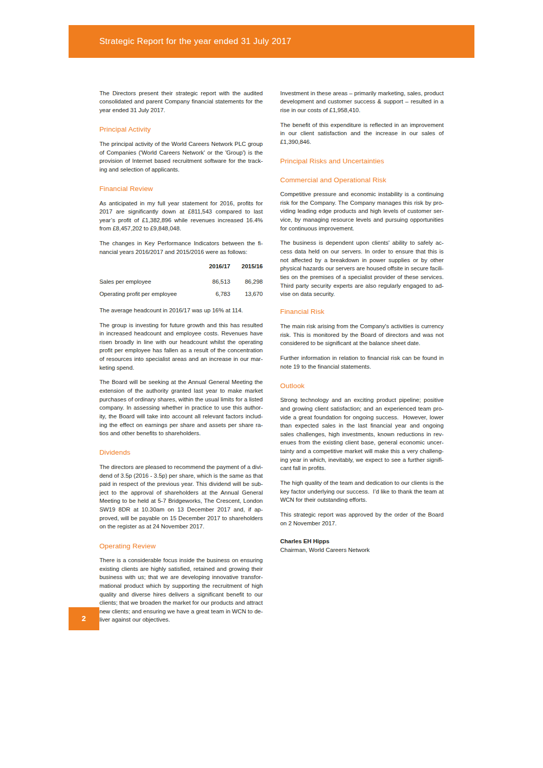Strategic Report for the year ended 31 July 2017
The Directors present their strategic report with the audited consolidated and parent Company financial statements for the year ended 31 July 2017.
Principal Activity
The principal activity of the World Careers Network PLC group of Companies ('World Careers Network' or the 'Group') is the provision of Internet based recruitment software for the tracking and selection of applicants.
Financial Review
As anticipated in my full year statement for 2016, profits for 2017 are significantly down at £811,543 compared to last year’s profit of £1,382,896 while revenues increased 16.4% from £8,457,202 to £9,848,048.
The changes in Key Performance Indicators between the financial years 2016/2017 and 2015/2016 were as follows:
| | 2016/17 | 2015/16 |
| --- | --- | --- |
| Sales per employee | 86,513 | 86,298 |
| Operating profit per employee | 6,783 | 13,670 |
The average headcount in 2016/17 was up 16% at 114.
The group is investing for future growth and this has resulted in increased headcount and employee costs. Revenues have risen broadly in line with our headcount whilst the operating profit per employee has fallen as a result of the concentration of resources into specialist areas and an increase in our marketing spend.
The Board will be seeking at the Annual General Meeting the extension of the authority granted last year to make market purchases of ordinary shares, within the usual limits for a listed company. In assessing whether in practice to use this authority, the Board will take into account all relevant factors including the effect on earnings per share and assets per share ratios and other benefits to shareholders.
Dividends
The directors are pleased to recommend the payment of a dividend of 3.5p (2016 - 3.5p) per share, which is the same as that paid in respect of the previous year. This dividend will be subject to the approval of shareholders at the Annual General Meeting to be held at 5-7 Bridgeworks, The Crescent, London SW19 8DR at 10.30am on 13 December 2017 and, if approved, will be payable on 15 December 2017 to shareholders on the register as at 24 November 2017.
Operating Review
There is a considerable focus inside the business on ensuring existing clients are highly satisfied, retained and growing their business with us; that we are developing innovative transformational product which by supporting the recruitment of high quality and diverse hires delivers a significant benefit to our clients; that we broaden the market for our products and attract new clients; and ensuring we have a great team in WCN to deliver against our objectives.
Investment in these areas – primarily marketing, sales, product development and customer success & support – resulted in a rise in our costs of £1,958,410.
The benefit of this expenditure is reflected in an improvement in our client satisfaction and the increase in our sales of £1,390,846.
Principal Risks and Uncertainties
Commercial and Operational Risk
Competitive pressure and economic instability is a continuing risk for the Company. The Company manages this risk by providing leading edge products and high levels of customer service, by managing resource levels and pursuing opportunities for continuous improvement.
The business is dependent upon clients' ability to safely access data held on our servers. In order to ensure that this is not affected by a breakdown in power supplies or by other physical hazards our servers are housed offsite in secure facilities on the premises of a specialist provider of these services. Third party security experts are also regularly engaged to advise on data security.
Financial Risk
The main risk arising from the Company's activities is currency risk. This is monitored by the Board of directors and was not considered to be significant at the balance sheet date.
Further information in relation to financial risk can be found in note 19 to the financial statements.
Outlook
Strong technology and an exciting product pipeline; positive and growing client satisfaction; and an experienced team provide a great foundation for ongoing success. However, lower than expected sales in the last financial year and ongoing sales challenges, high investments, known reductions in revenues from the existing client base, general economic uncertainty and a competitive market will make this a very challenging year in which, inevitably, we expect to see a further significant fall in profits.
The high quality of the team and dedication to our clients is the key factor underlying our success. I’d like to thank the team at WCN for their outstanding efforts.
This strategic report was approved by the order of the Board on 2 November 2017.
Charles EH Hipps
Chairman, World Careers Network
2